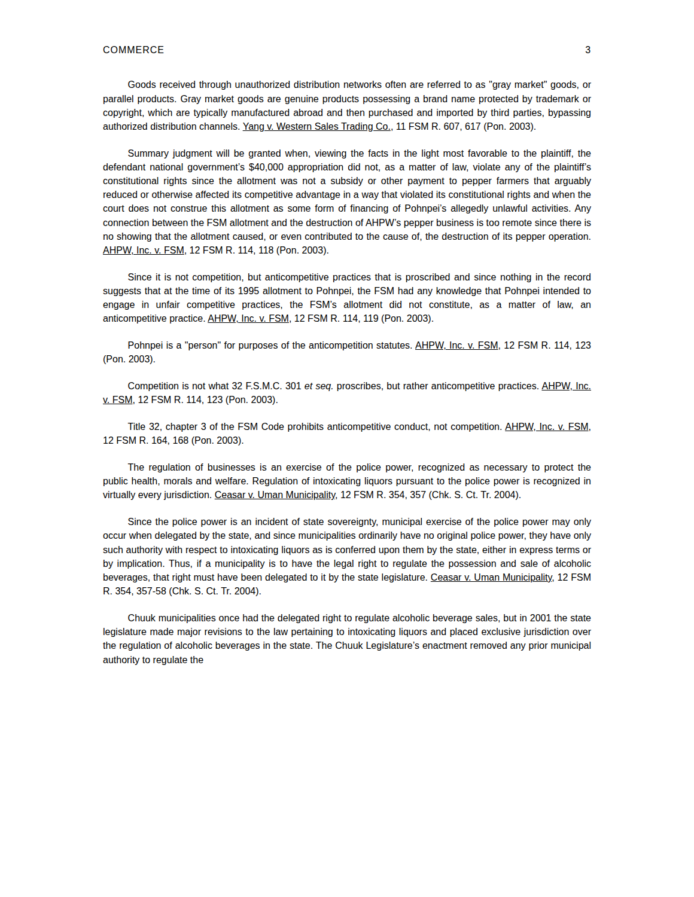COMMERCE 3
Goods received through unauthorized distribution networks often are referred to as "gray market" goods, or parallel products. Gray market goods are genuine products possessing a brand name protected by trademark or copyright, which are typically manufactured abroad and then purchased and imported by third parties, bypassing authorized distribution channels. Yang v. Western Sales Trading Co., 11 FSM R. 607, 617 (Pon. 2003).
Summary judgment will be granted when, viewing the facts in the light most favorable to the plaintiff, the defendant national government’s $40,000 appropriation did not, as a matter of law, violate any of the plaintiff’s constitutional rights since the allotment was not a subsidy or other payment to pepper farmers that arguably reduced or otherwise affected its competitive advantage in a way that violated its constitutional rights and when the court does not construe this allotment as some form of financing of Pohnpei’s allegedly unlawful activities. Any connection between the FSM allotment and the destruction of AHPW’s pepper business is too remote since there is no showing that the allotment caused, or even contributed to the cause of, the destruction of its pepper operation. AHPW, Inc. v. FSM, 12 FSM R. 114, 118 (Pon. 2003).
Since it is not competition, but anticompetitive practices that is proscribed and since nothing in the record suggests that at the time of its 1995 allotment to Pohnpei, the FSM had any knowledge that Pohnpei intended to engage in unfair competitive practices, the FSM’s allotment did not constitute, as a matter of law, an anticompetitive practice. AHPW, Inc. v. FSM, 12 FSM R. 114, 119 (Pon. 2003).
Pohnpei is a "person" for purposes of the anticompetition statutes. AHPW, Inc. v. FSM, 12 FSM R. 114, 123 (Pon. 2003).
Competition is not what 32 F.S.M.C. 301 et seq. proscribes, but rather anticompetitive practices. AHPW, Inc. v. FSM, 12 FSM R. 114, 123 (Pon. 2003).
Title 32, chapter 3 of the FSM Code prohibits anticompetitive conduct, not competition. AHPW, Inc. v. FSM, 12 FSM R. 164, 168 (Pon. 2003).
The regulation of businesses is an exercise of the police power, recognized as necessary to protect the public health, morals and welfare. Regulation of intoxicating liquors pursuant to the police power is recognized in virtually every jurisdiction. Ceasar v. Uman Municipality, 12 FSM R. 354, 357 (Chk. S. Ct. Tr. 2004).
Since the police power is an incident of state sovereignty, municipal exercise of the police power may only occur when delegated by the state, and since municipalities ordinarily have no original police power, they have only such authority with respect to intoxicating liquors as is conferred upon them by the state, either in express terms or by implication. Thus, if a municipality is to have the legal right to regulate the possession and sale of alcoholic beverages, that right must have been delegated to it by the state legislature. Ceasar v. Uman Municipality, 12 FSM R. 354, 357-58 (Chk. S. Ct. Tr. 2004).
Chuuk municipalities once had the delegated right to regulate alcoholic beverage sales, but in 2001 the state legislature made major revisions to the law pertaining to intoxicating liquors and placed exclusive jurisdiction over the regulation of alcoholic beverages in the state. The Chuuk Legislature’s enactment removed any prior municipal authority to regulate the